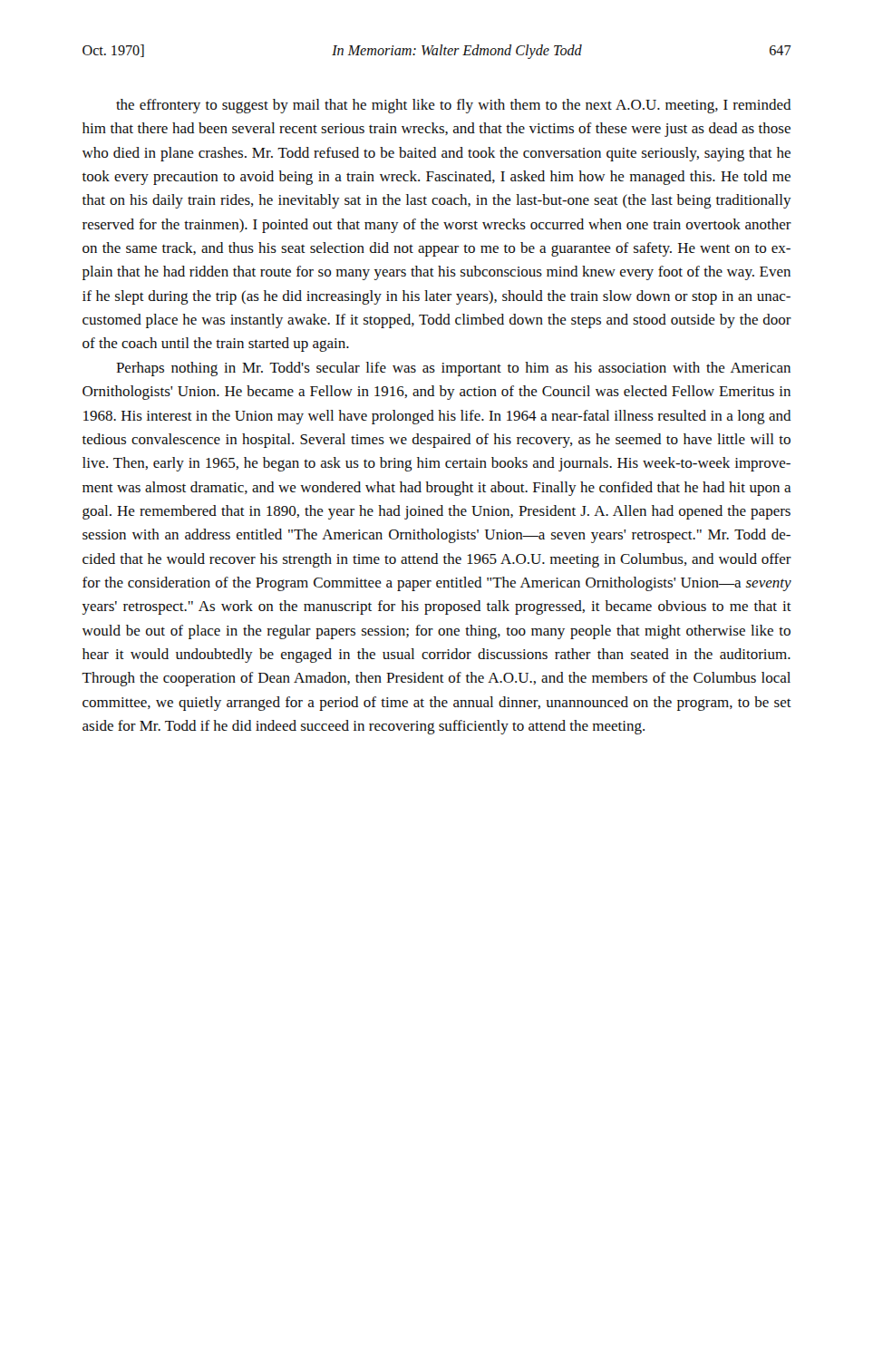Oct. 1970] In Memoriam: Walter Edmond Clyde Todd 647
the effrontery to suggest by mail that he might like to fly with them to the next A.O.U. meeting, I reminded him that there had been several recent serious train wrecks, and that the victims of these were just as dead as those who died in plane crashes. Mr. Todd refused to be baited and took the conversation quite seriously, saying that he took every precaution to avoid being in a train wreck. Fascinated, I asked him how he managed this. He told me that on his daily train rides, he inevitably sat in the last coach, in the last-but-one seat (the last being traditionally reserved for the trainmen). I pointed out that many of the worst wrecks occurred when one train overtook another on the same track, and thus his seat selection did not appear to me to be a guarantee of safety. He went on to explain that he had ridden that route for so many years that his subconscious mind knew every foot of the way. Even if he slept during the trip (as he did increasingly in his later years), should the train slow down or stop in an unaccustomed place he was instantly awake. If it stopped, Todd climbed down the steps and stood outside by the door of the coach until the train started up again.
Perhaps nothing in Mr. Todd's secular life was as important to him as his association with the American Ornithologists' Union. He became a Fellow in 1916, and by action of the Council was elected Fellow Emeritus in 1968. His interest in the Union may well have prolonged his life. In 1964 a near-fatal illness resulted in a long and tedious convalescence in hospital. Several times we despaired of his recovery, as he seemed to have little will to live. Then, early in 1965, he began to ask us to bring him certain books and journals. His week-to-week improvement was almost dramatic, and we wondered what had brought it about. Finally he confided that he had hit upon a goal. He remembered that in 1890, the year he had joined the Union, President J. A. Allen had opened the papers session with an address entitled "The American Ornithologists' Union—a seven years' retrospect." Mr. Todd decided that he would recover his strength in time to attend the 1965 A.O.U. meeting in Columbus, and would offer for the consideration of the Program Committee a paper entitled "The American Ornithologists' Union—a seventy years' retrospect." As work on the manuscript for his proposed talk progressed, it became obvious to me that it would be out of place in the regular papers session; for one thing, too many people that might otherwise like to hear it would undoubtedly be engaged in the usual corridor discussions rather than seated in the auditorium. Through the cooperation of Dean Amadon, then President of the A.O.U., and the members of the Columbus local committee, we quietly arranged for a period of time at the annual dinner, unannounced on the program, to be set aside for Mr. Todd if he did indeed succeed in recovering sufficiently to attend the meeting.